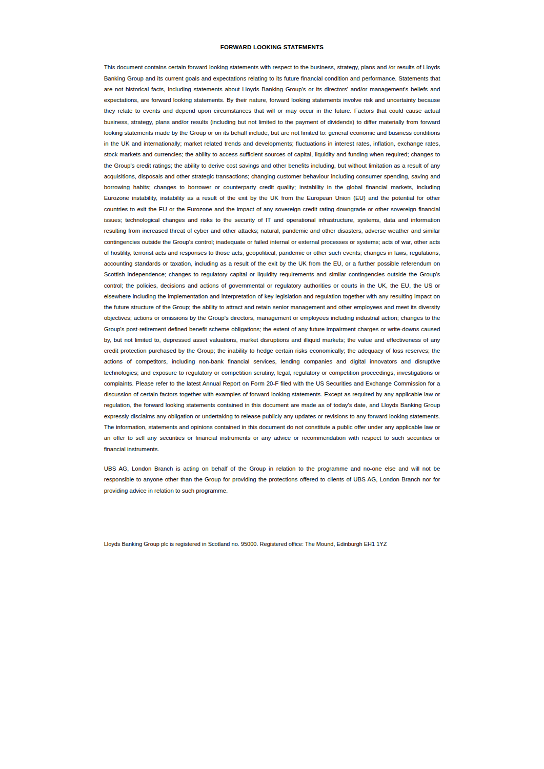FORWARD LOOKING STATEMENTS
This document contains certain forward looking statements with respect to the business, strategy, plans and /or results of Lloyds Banking Group and its current goals and expectations relating to its future financial condition and performance. Statements that are not historical facts, including statements about Lloyds Banking Group's or its directors' and/or management's beliefs and expectations, are forward looking statements. By their nature, forward looking statements involve risk and uncertainty because they relate to events and depend upon circumstances that will or may occur in the future. Factors that could cause actual business, strategy, plans and/or results (including but not limited to the payment of dividends) to differ materially from forward looking statements made by the Group or on its behalf include, but are not limited to: general economic and business conditions in the UK and internationally; market related trends and developments; fluctuations in interest rates, inflation, exchange rates, stock markets and currencies; the ability to access sufficient sources of capital, liquidity and funding when required; changes to the Group's credit ratings; the ability to derive cost savings and other benefits including, but without limitation as a result of any acquisitions, disposals and other strategic transactions; changing customer behaviour including consumer spending, saving and borrowing habits; changes to borrower or counterparty credit quality; instability in the global financial markets, including Eurozone instability, instability as a result of the exit by the UK from the European Union (EU) and the potential for other countries to exit the EU or the Eurozone and the impact of any sovereign credit rating downgrade or other sovereign financial issues; technological changes and risks to the security of IT and operational infrastructure, systems, data and information resulting from increased threat of cyber and other attacks; natural, pandemic and other disasters, adverse weather and similar contingencies outside the Group's control; inadequate or failed internal or external processes or systems; acts of war, other acts of hostility, terrorist acts and responses to those acts, geopolitical, pandemic or other such events; changes in laws, regulations, accounting standards or taxation, including as a result of the exit by the UK from the EU, or a further possible referendum on Scottish independence; changes to regulatory capital or liquidity requirements and similar contingencies outside the Group's control; the policies, decisions and actions of governmental or regulatory authorities or courts in the UK, the EU, the US or elsewhere including the implementation and interpretation of key legislation and regulation together with any resulting impact on the future structure of the Group; the ability to attract and retain senior management and other employees and meet its diversity objectives; actions or omissions by the Group's directors, management or employees including industrial action; changes to the Group's post-retirement defined benefit scheme obligations; the extent of any future impairment charges or write-downs caused by, but not limited to, depressed asset valuations, market disruptions and illiquid markets; the value and effectiveness of any credit protection purchased by the Group; the inability to hedge certain risks economically; the adequacy of loss reserves; the actions of competitors, including non-bank financial services, lending companies and digital innovators and disruptive technologies; and exposure to regulatory or competition scrutiny, legal, regulatory or competition proceedings, investigations or complaints. Please refer to the latest Annual Report on Form 20-F filed with the US Securities and Exchange Commission for a discussion of certain factors together with examples of forward looking statements. Except as required by any applicable law or regulation, the forward looking statements contained in this document are made as of today's date, and Lloyds Banking Group expressly disclaims any obligation or undertaking to release publicly any updates or revisions to any forward looking statements. The information, statements and opinions contained in this document do not constitute a public offer under any applicable law or an offer to sell any securities or financial instruments or any advice or recommendation with respect to such securities or financial instruments.
UBS AG, London Branch is acting on behalf of the Group in relation to the programme and no-one else and will not be responsible to anyone other than the Group for providing the protections offered to clients of UBS AG, London Branch nor for providing advice in relation to such programme.
Lloyds Banking Group plc is registered in Scotland no. 95000. Registered office: The Mound, Edinburgh EH1 1YZ